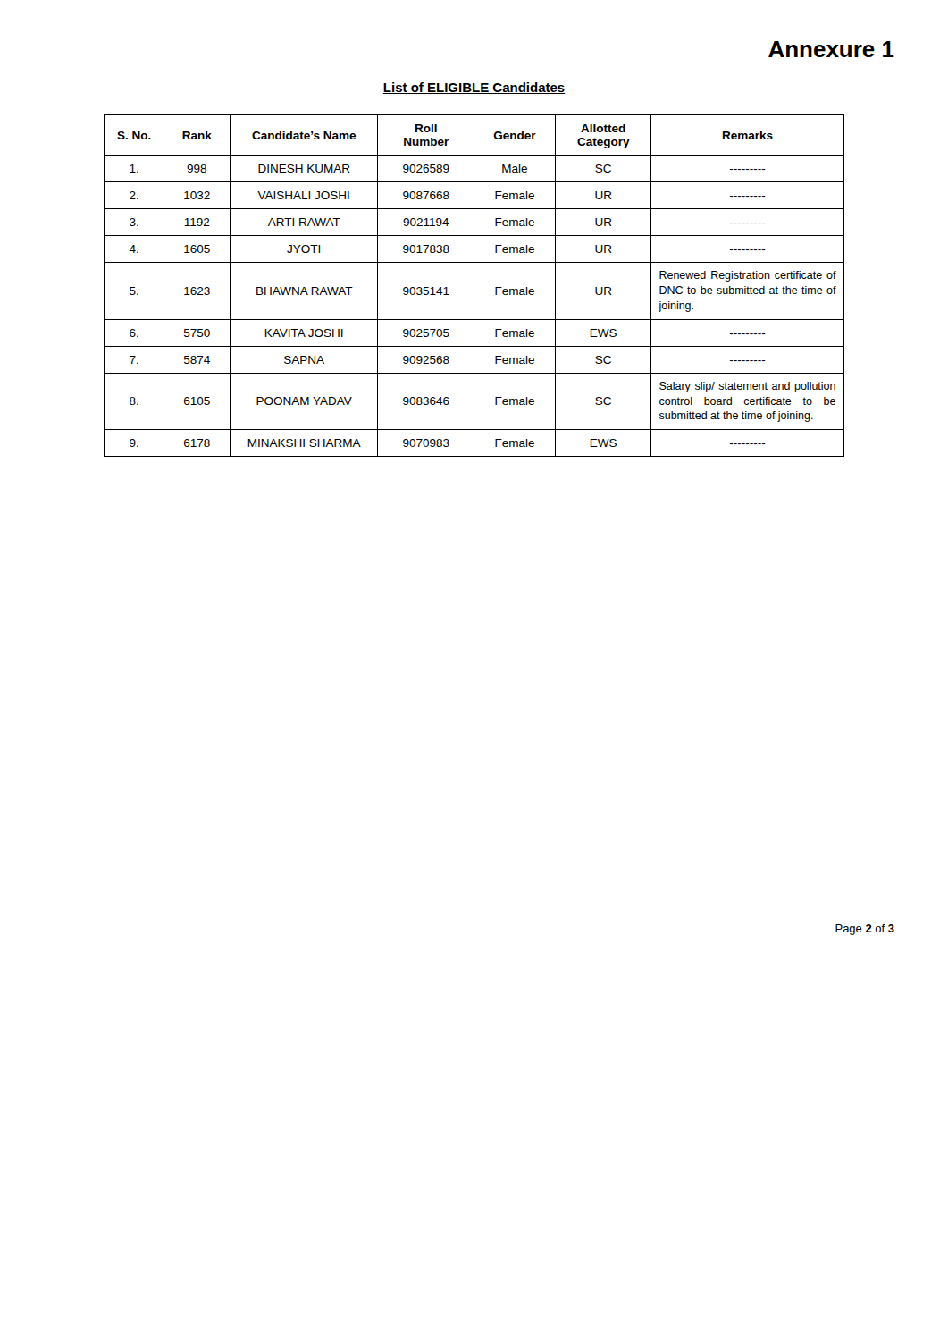Annexure 1
List of ELIGIBLE Candidates
| S. No. | Rank | Candidate’s Name | Roll Number | Gender | Allotted Category | Remarks |
| --- | --- | --- | --- | --- | --- | --- |
| 1. | 998 | DINESH KUMAR | 9026589 | Male | SC | --------- |
| 2. | 1032 | VAISHALI JOSHI | 9087668 | Female | UR | --------- |
| 3. | 1192 | ARTI RAWAT | 9021194 | Female | UR | --------- |
| 4. | 1605 | JYOTI | 9017838 | Female | UR | --------- |
| 5. | 1623 | BHAWNA RAWAT | 9035141 | Female | UR | Renewed Registration certificate of DNC to be submitted at the time of joining. |
| 6. | 5750 | KAVITA JOSHI | 9025705 | Female | EWS | --------- |
| 7. | 5874 | SAPNA | 9092568 | Female | SC | --------- |
| 8. | 6105 | POONAM YADAV | 9083646 | Female | SC | Salary slip/ statement and pollution control board certificate to be submitted at the time of joining. |
| 9. | 6178 | MINAKSHI SHARMA | 9070983 | Female | EWS | --------- |
Page 2 of 3